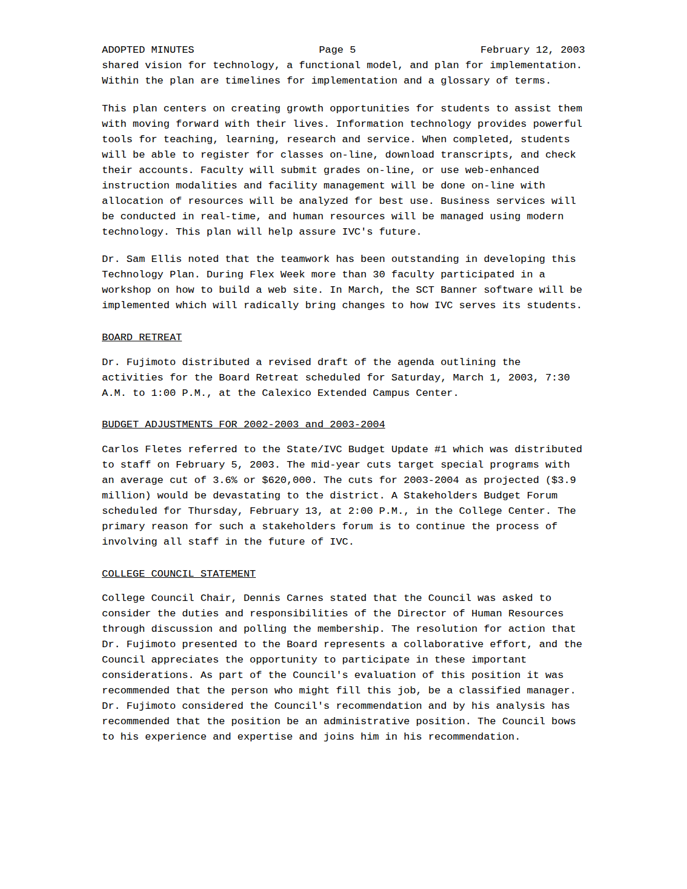ADOPTED MINUTES Page 5 February 12, 2003
shared vision for technology, a functional model, and plan for implementation. Within the plan are timelines for implementation and a glossary of terms.
This plan centers on creating growth opportunities for students to assist them with moving forward with their lives. Information technology provides powerful tools for teaching, learning, research and service. When completed, students will be able to register for classes on-line, download transcripts, and check their accounts. Faculty will submit grades on-line, or use web-enhanced instruction modalities and facility management will be done on-line with allocation of resources will be analyzed for best use. Business services will be conducted in real-time, and human resources will be managed using modern technology. This plan will help assure IVC's future.
Dr. Sam Ellis noted that the teamwork has been outstanding in developing this Technology Plan. During Flex Week more than 30 faculty participated in a workshop on how to build a web site. In March, the SCT Banner software will be implemented which will radically bring changes to how IVC serves its students.
BOARD RETREAT
Dr. Fujimoto distributed a revised draft of the agenda outlining the activities for the Board Retreat scheduled for Saturday, March 1, 2003, 7:30 A.M. to 1:00 P.M., at the Calexico Extended Campus Center.
BUDGET ADJUSTMENTS FOR 2002-2003 and 2003-2004
Carlos Fletes referred to the State/IVC Budget Update #1 which was distributed to staff on February 5, 2003. The mid-year cuts target special programs with an average cut of 3.6% or $620,000. The cuts for 2003-2004 as projected ($3.9 million) would be devastating to the district. A Stakeholders Budget Forum scheduled for Thursday, February 13, at 2:00 P.M., in the College Center. The primary reason for such a stakeholders forum is to continue the process of involving all staff in the future of IVC.
COLLEGE COUNCIL STATEMENT
College Council Chair, Dennis Carnes stated that the Council was asked to consider the duties and responsibilities of the Director of Human Resources through discussion and polling the membership. The resolution for action that Dr. Fujimoto presented to the Board represents a collaborative effort, and the Council appreciates the opportunity to participate in these important considerations. As part of the Council's evaluation of this position it was recommended that the person who might fill this job, be a classified manager. Dr. Fujimoto considered the Council's recommendation and by his analysis has recommended that the position be an administrative position. The Council bows to his experience and expertise and joins him in his recommendation.